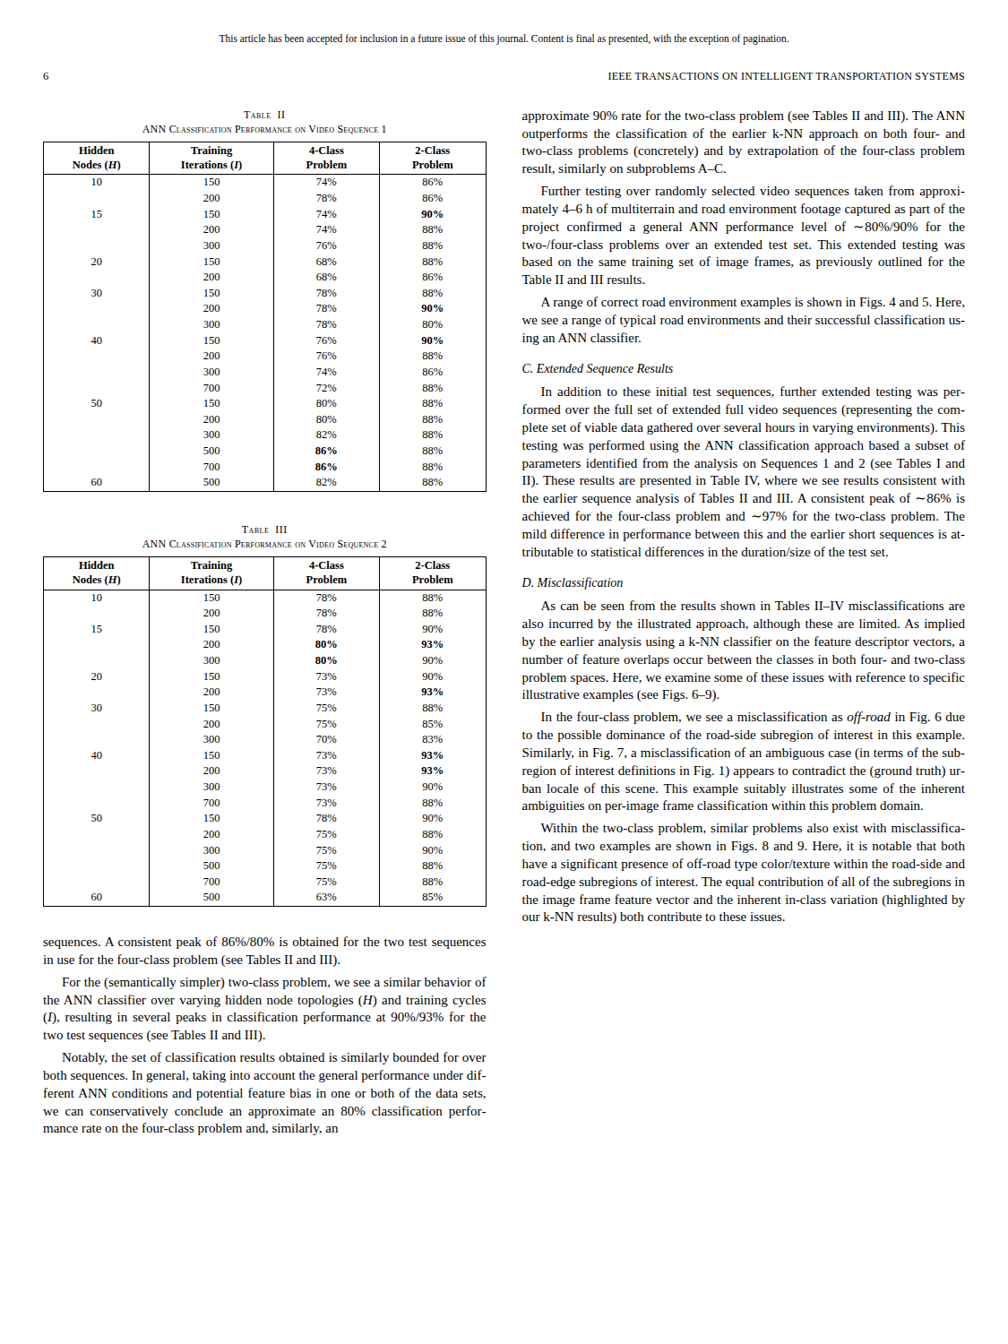This article has been accepted for inclusion in a future issue of this journal. Content is final as presented, with the exception of pagination.
6
IEEE Transactions on Intelligent Transportation Systems
Table II ANN Classification Performance on Video Sequence 1
| Hidden Nodes ( H ) | Training Iterations ( I ) | 4-Class Problem | 2-Class Problem |
| --- | --- | --- | --- |
| 10 | 150 | 74% | 86% |
| | 200 | 78% | 86% |
| 15 | 150 | 74% | 90% |
| | 200 | 74% | 88% |
| | 300 | 76% | 88% |
| 20 | 150 | 68% | 88% |
| | 200 | 68% | 86% |
| 30 | 150 | 78% | 88% |
| | 200 | 78% | 90% |
| | 300 | 78% | 80% |
| 40 | 150 | 76% | 90% |
| | 200 | 76% | 88% |
| | 300 | 74% | 86% |
| | 700 | 72% | 88% |
| 50 | 150 | 80% | 88% |
| | 200 | 80% | 88% |
| | 300 | 82% | 88% |
| | 500 | 86% | 88% |
| | 700 | 86% | 88% |
| 60 | 500 | 82% | 88% |
Table III ANN Classification Performance on Video Sequence 2
| Hidden Nodes ( H ) | Training Iterations ( I ) | 4-Class Problem | 2-Class Problem |
| --- | --- | --- | --- |
| 10 | 150 | 78% | 88% |
| | 200 | 78% | 88% |
| 15 | 150 | 78% | 90% |
| | 200 | 80% | 93% |
| | 300 | 80% | 90% |
| 20 | 150 | 73% | 90% |
| | 200 | 73% | 93% |
| 30 | 150 | 75% | 88% |
| | 200 | 75% | 85% |
| | 300 | 70% | 83% |
| 40 | 150 | 73% | 93% |
| | 200 | 73% | 93% |
| | 300 | 73% | 90% |
| | 700 | 73% | 88% |
| 50 | 150 | 78% | 90% |
| | 200 | 75% | 88% |
| | 300 | 75% | 90% |
| | 500 | 75% | 88% |
| | 700 | 75% | 88% |
| 60 | 500 | 63% | 85% |
sequences. A consistent peak of 86%/80% is obtained for the two test sequences in use for the four-class problem (see Tables II and III).
For the (semantically simpler) two-class problem, we see a similar behavior of the ANN classifier over varying hidden node topologies (H) and training cycles (I), resulting in several peaks in classification performance at 90%/93% for the two test sequences (see Tables II and III).
Notably, the set of classification results obtained is similarly bounded for over both sequences. In general, taking into account the general performance under different ANN conditions and potential feature bias in one or both of the data sets, we can conservatively conclude an approximate an 80% classification performance rate on the four-class problem and, similarly, an
approximate 90% rate for the two-class problem (see Tables II and III). The ANN outperforms the classification of the earlier k-NN approach on both four- and two-class problems (concretely) and by extrapolation of the four-class problem result, similarly on subproblems A–C.
Further testing over randomly selected video sequences taken from approximately 4–6 h of multiterrain and road environment footage captured as part of the project confirmed a general ANN performance level of ∼80%/90% for the two-/four-class problems over an extended test set. This extended testing was based on the same training set of image frames, as previously outlined for the Table II and III results.
A range of correct road environment examples is shown in Figs. 4 and 5. Here, we see a range of typical road environments and their successful classification using an ANN classifier.
C. Extended Sequence Results
In addition to these initial test sequences, further extended testing was performed over the full set of extended full video sequences (representing the complete set of viable data gathered over several hours in varying environments). This testing was performed using the ANN classification approach based a subset of parameters identified from the analysis on Sequences 1 and 2 (see Tables I and II). These results are presented in Table IV, where we see results consistent with the earlier sequence analysis of Tables II and III. A consistent peak of ∼86% is achieved for the four-class problem and ∼97% for the two-class problem. The mild difference in performance between this and the earlier short sequences is attributable to statistical differences in the duration/size of the test set.
D. Misclassification
As can be seen from the results shown in Tables II–IV misclassifications are also incurred by the illustrated approach, although these are limited. As implied by the earlier analysis using a k-NN classifier on the feature descriptor vectors, a number of feature overlaps occur between the classes in both four- and two-class problem spaces. Here, we examine some of these issues with reference to specific illustrative examples (see Figs. 6–9).
In the four-class problem, we see a misclassification as off-road in Fig. 6 due to the possible dominance of the road-side subregion of interest in this example. Similarly, in Fig. 7, a misclassification of an ambiguous case (in terms of the subregion of interest definitions in Fig. 1) appears to contradict the (ground truth) urban locale of this scene. This example suitably illustrates some of the inherent ambiguities on per-image frame classification within this problem domain.
Within the two-class problem, similar problems also exist with misclassification, and two examples are shown in Figs. 8 and 9. Here, it is notable that both have a significant presence of off-road type color/texture within the road-side and road-edge subregions of interest. The equal contribution of all of the subregions in the image frame feature vector and the inherent in-class variation (highlighted by our k-NN results) both contribute to these issues.